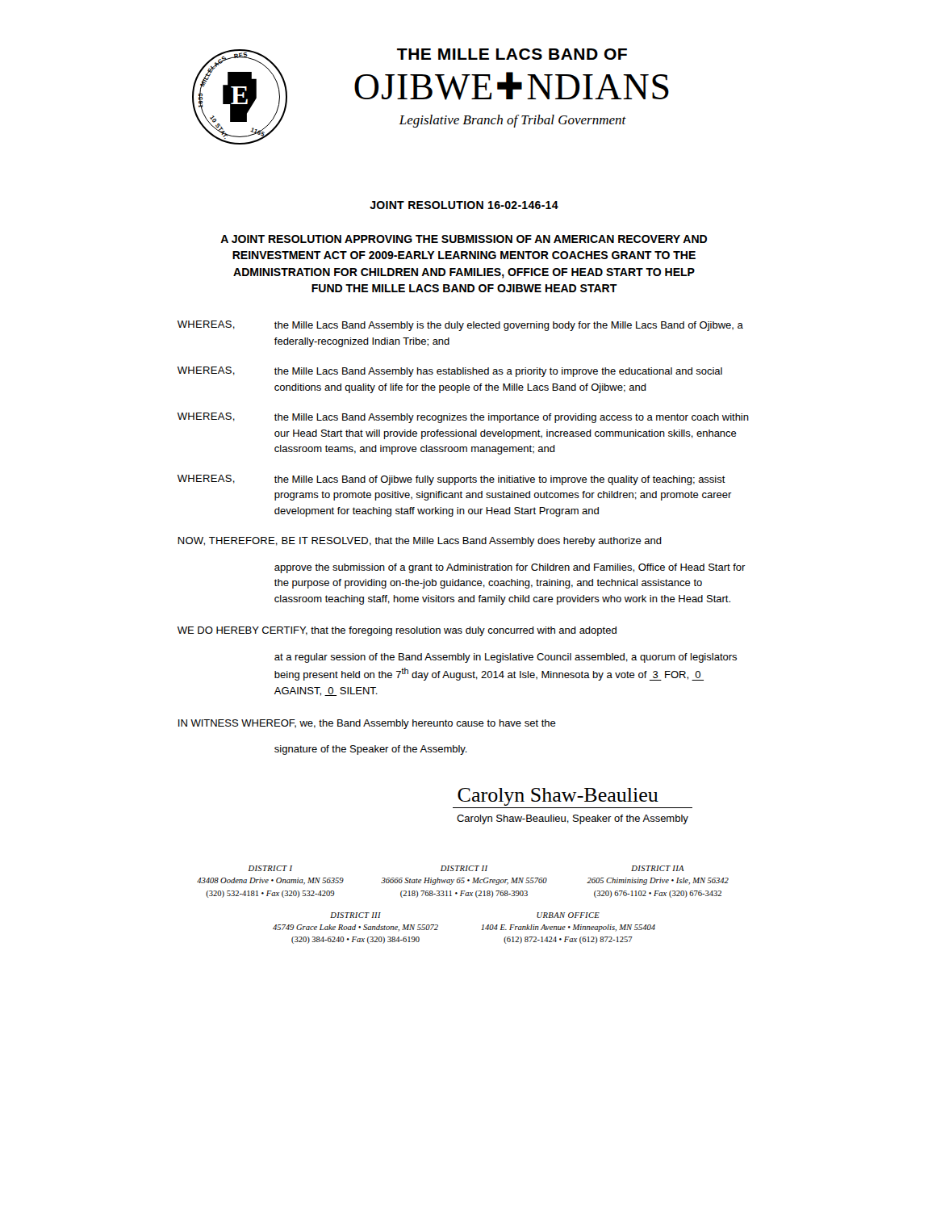MILLE LACS RES 1855 10 STAT. 1165
E
THE MILLE LACS BAND OF
OJIBWE✚NDIANS
Legislative Branch of Tribal Government
JOINT RESOLUTION 16-02-146-14
A JOINT RESOLUTION APPROVING THE SUBMISSION OF AN AMERICAN RECOVERY AND REINVESTMENT ACT OF 2009-EARLY LEARNING MENTOR COACHES GRANT TO THE ADMINISTRATION FOR CHILDREN AND FAMILIES, OFFICE OF HEAD START TO HELP FUND THE MILLE LACS BAND OF OJIBWE HEAD START
WHEREAS,
the Mille Lacs Band Assembly is the duly elected governing body for the Mille Lacs Band of Ojibwe, a federally-recognized Indian Tribe; and
WHEREAS,
the Mille Lacs Band Assembly has established as a priority to improve the educational and social conditions and quality of life for the people of the Mille Lacs Band of Ojibwe; and
WHEREAS,
the Mille Lacs Band Assembly recognizes the importance of providing access to a mentor coach within our Head Start that will provide professional development, increased communication skills, enhance classroom teams, and improve classroom management; and
WHEREAS,
the Mille Lacs Band of Ojibwe fully supports the initiative to improve the quality of teaching; assist programs to promote positive, significant and sustained outcomes for children; and promote career development for teaching staff working in our Head Start Program and
NOW, THEREFORE, BE IT RESOLVED, that the Mille Lacs Band Assembly does hereby authorize and
approve the submission of a grant to Administration for Children and Families, Office of Head Start for the purpose of providing on-the-job guidance, coaching, training, and technical assistance to classroom teaching staff, home visitors and family child care providers who work in the Head Start.
WE DO HEREBY CERTIFY, that the foregoing resolution was duly concurred with and adopted
at a regular session of the Band Assembly in Legislative Council assembled, a quorum of legislators being present held on the 7th day of August, 2014 at Isle, Minnesota by a vote of 3 FOR, 0 AGAINST, 0 SILENT.
IN WITNESS WHEREOF, we, the Band Assembly hereunto cause to have set the
signature of the Speaker of the Assembly.
Carolyn Shaw-Beaulieu
Carolyn Shaw-Beaulieu, Speaker of the Assembly
DISTRICT I
43408 Oodena Drive • Onamia, MN 56359
(320) 532-4181 • Fax (320) 532-4209
DISTRICT II
36666 State Highway 65 • McGregor, MN 55760
(218) 768-3311 • Fax (218) 768-3903
DISTRICT IIA
2605 Chiminising Drive • Isle, MN 56342
(320) 676-1102 • Fax (320) 676-3432
DISTRICT III
45749 Grace Lake Road • Sandstone, MN 55072
(320) 384-6240 • Fax (320) 384-6190
URBAN OFFICE
1404 E. Franklin Avenue • Minneapolis, MN 55404
(612) 872-1424 • Fax (612) 872-1257